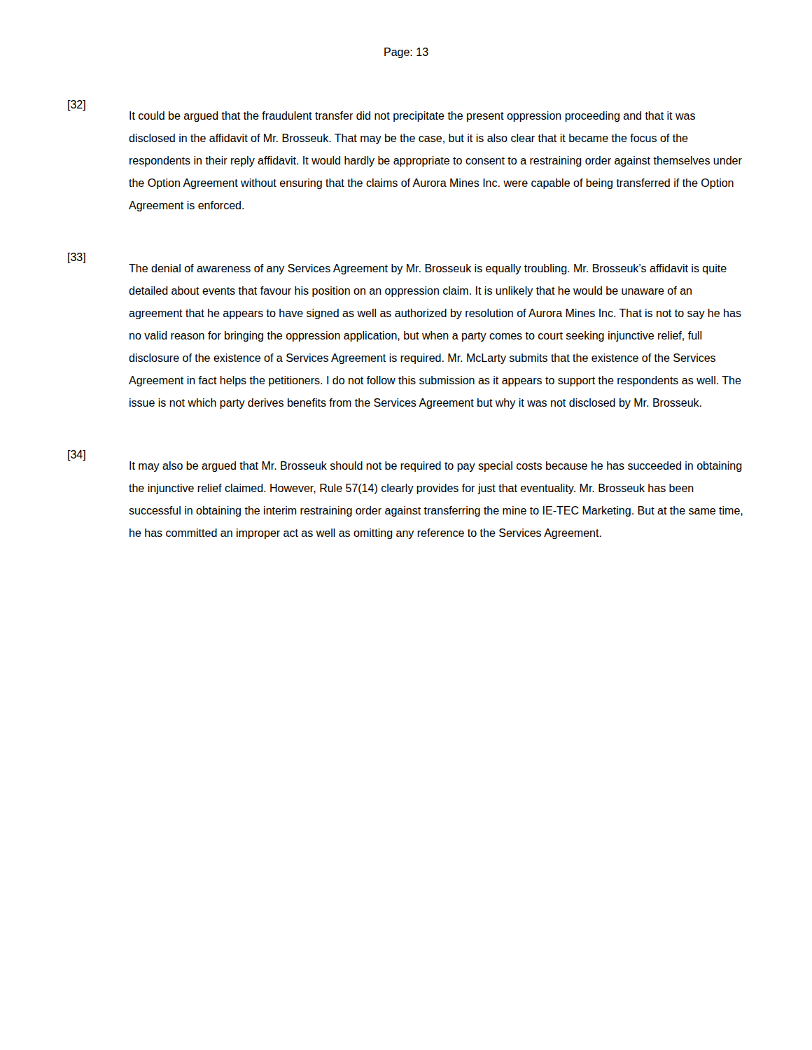Page: 13
[32]
It could be argued that the fraudulent transfer did not precipitate the present oppression proceeding and that it was disclosed in the affidavit of Mr. Brosseuk. That may be the case, but it is also clear that it became the focus of the respondents in their reply affidavit. It would hardly be appropriate to consent to a restraining order against themselves under the Option Agreement without ensuring that the claims of Aurora Mines Inc. were capable of being transferred if the Option Agreement is enforced.
[33]
The denial of awareness of any Services Agreement by Mr. Brosseuk is equally troubling. Mr. Brosseuk’s affidavit is quite detailed about events that favour his position on an oppression claim. It is unlikely that he would be unaware of an agreement that he appears to have signed as well as authorized by resolution of Aurora Mines Inc. That is not to say he has no valid reason for bringing the oppression application, but when a party comes to court seeking injunctive relief, full disclosure of the existence of a Services Agreement is required. Mr. McLarty submits that the existence of the Services Agreement in fact helps the petitioners. I do not follow this submission as it appears to support the respondents as well. The issue is not which party derives benefits from the Services Agreement but why it was not disclosed by Mr. Brosseuk.
[34]
It may also be argued that Mr. Brosseuk should not be required to pay special costs because he has succeeded in obtaining the injunctive relief claimed. However, Rule 57(14) clearly provides for just that eventuality. Mr. Brosseuk has been successful in obtaining the interim restraining order against transferring the mine to IE-TEC Marketing. But at the same time, he has committed an improper act as well as omitting any reference to the Services Agreement.